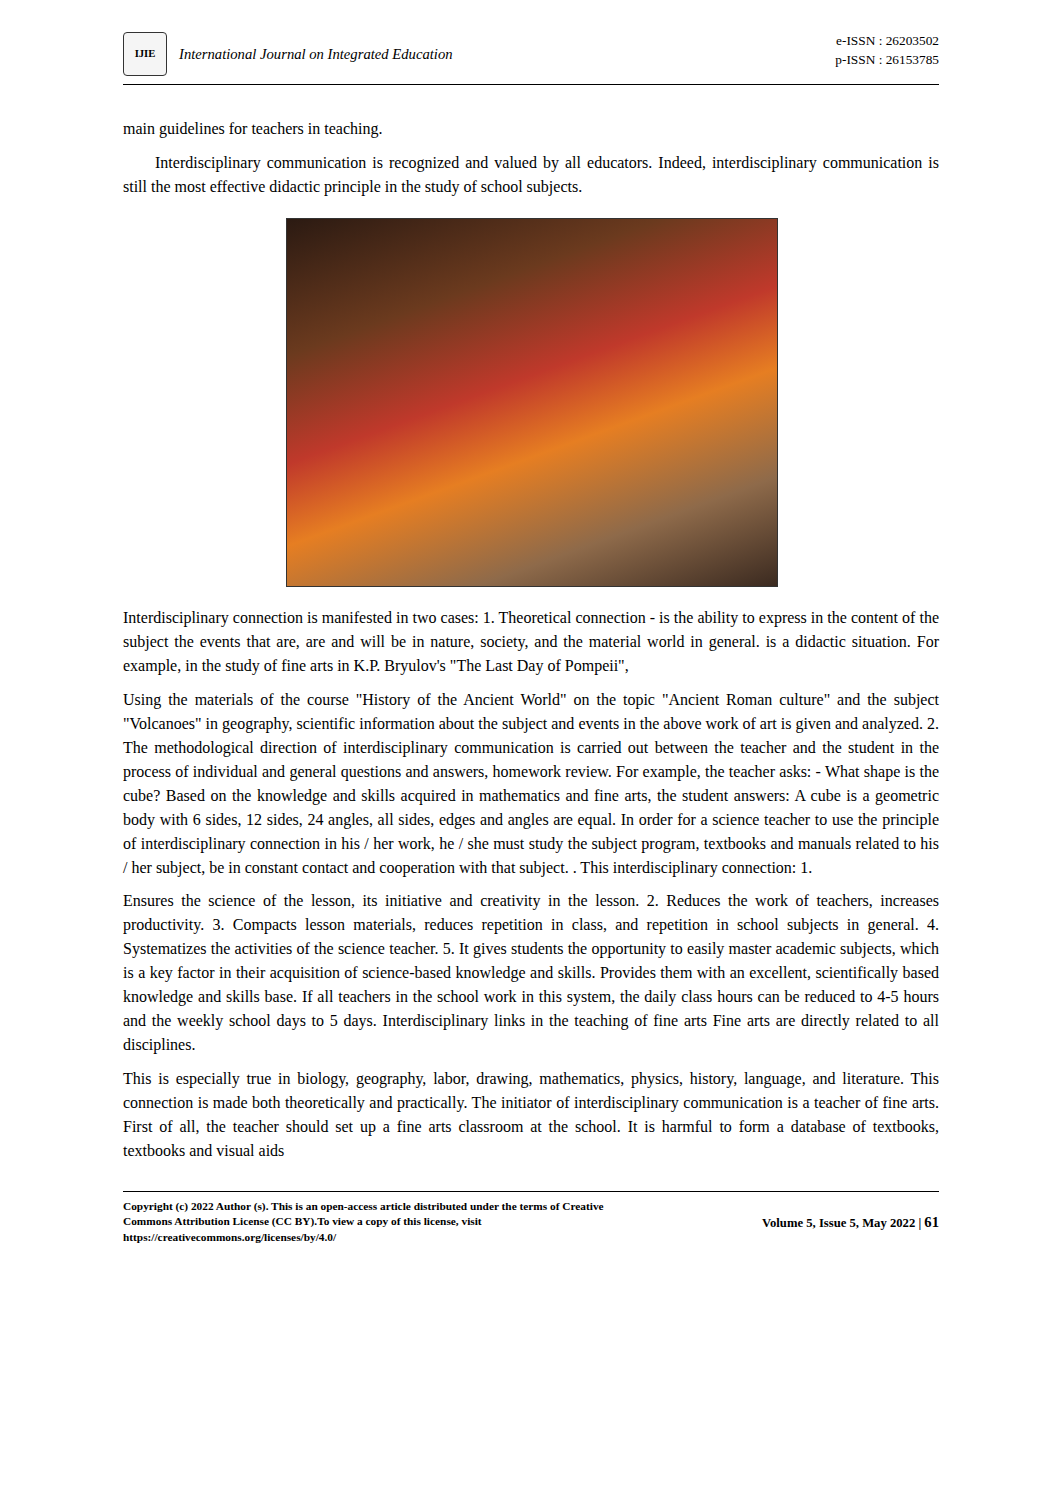IJIE
International Journal on Integrated Education
e-ISSN : 26203502
p-ISSN : 26153785
main guidelines for teachers in teaching.
Interdisciplinary communication is recognized and valued by all educators. Indeed, interdisciplinary communication is still the most effective didactic principle in the study of school subjects.
Interdisciplinary connection is manifested in two cases: 1. Theoretical connection - is the ability to express in the content of the subject the events that are, are and will be in nature, society, and the material world in general. is a didactic situation. For example, in the study of fine arts in K.P. Bryulov's "The Last Day of Pompeii",
Using the materials of the course "History of the Ancient World" on the topic "Ancient Roman culture" and the subject "Volcanoes" in geography, scientific information about the subject and events in the above work of art is given and analyzed. 2. The methodological direction of interdisciplinary communication is carried out between the teacher and the student in the process of individual and general questions and answers, homework review. For example, the teacher asks: - What shape is the cube? Based on the knowledge and skills acquired in mathematics and fine arts, the student answers: A cube is a geometric body with 6 sides, 12 sides, 24 angles, all sides, edges and angles are equal. In order for a science teacher to use the principle of interdisciplinary connection in his / her work, he / she must study the subject program, textbooks and manuals related to his / her subject, be in constant contact and cooperation with that subject. . This interdisciplinary connection: 1.
Ensures the science of the lesson, its initiative and creativity in the lesson. 2. Reduces the work of teachers, increases productivity. 3. Compacts lesson materials, reduces repetition in class, and repetition in school subjects in general. 4. Systematizes the activities of the science teacher. 5. It gives students the opportunity to easily master academic subjects, which is a key factor in their acquisition of science-based knowledge and skills. Provides them with an excellent, scientifically based knowledge and skills base. If all teachers in the school work in this system, the daily class hours can be reduced to 4-5 hours and the weekly school days to 5 days. Interdisciplinary links in the teaching of fine arts Fine arts are directly related to all disciplines.
This is especially true in biology, geography, labor, drawing, mathematics, physics, history, language, and literature. This connection is made both theoretically and practically. The initiator of interdisciplinary communication is a teacher of fine arts. First of all, the teacher should set up a fine arts classroom at the school. It is harmful to form a database of textbooks, textbooks and visual aids
Copyright (c) 2022 Author (s). This is an open-access article distributed under the terms of Creative Commons Attribution License (CC BY).To view a copy of this license, visit https://creativecommons.org/licenses/by/4.0/
Volume 5, Issue 5, May 2022 | 61